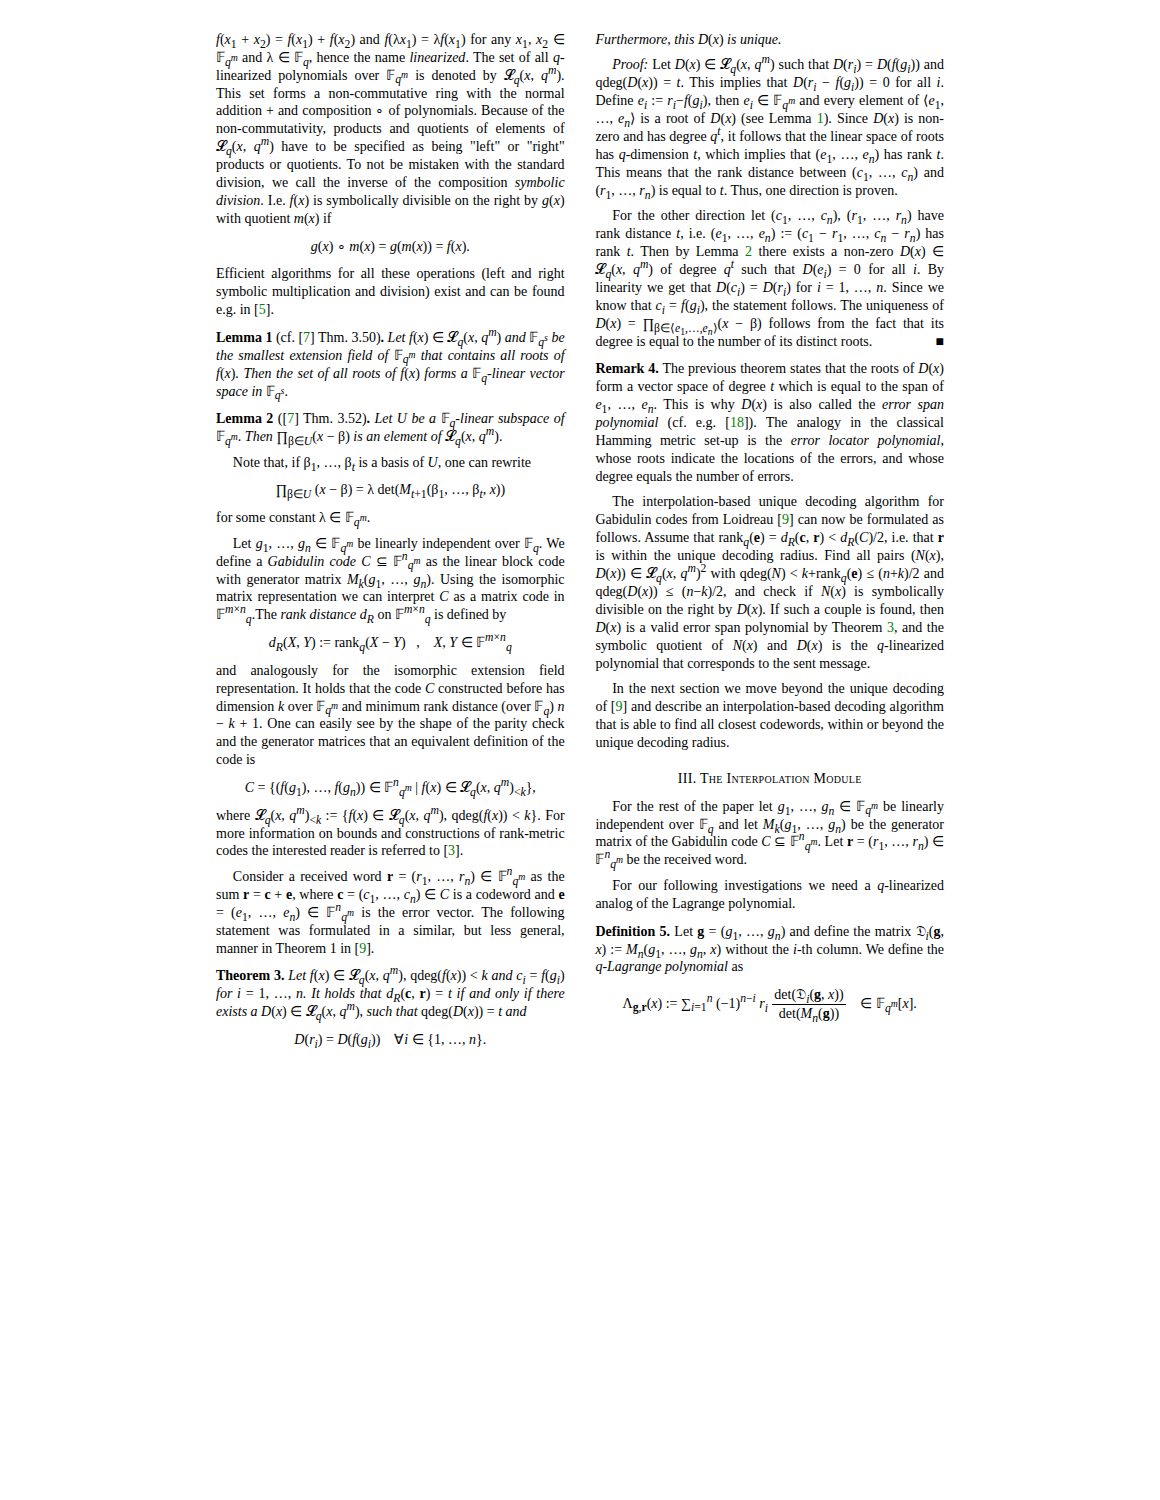f(x1 + x2) = f(x1) + f(x2) and f(λx1) = λf(x1) for any x1, x2 ∈ 𝔽qm and λ ∈ 𝔽q, hence the name linearized. The set of all q-linearized polynomials over 𝔽qm is denoted by 𝓛q(x, qm). This set forms a non-commutative ring with the normal addition + and composition ∘ of polynomials. Because of the non-commutativity, products and quotients of elements of 𝓛q(x, qm) have to be specified as being "left" or "right" products or quotients. To not be mistaken with the standard division, we call the inverse of the composition symbolic division. I.e. f(x) is symbolically divisible on the right by g(x) with quotient m(x) if
g(x) ∘ m(x) = g(m(x)) = f(x).
Efficient algorithms for all these operations (left and right symbolic multiplication and division) exist and can be found e.g. in [5].
Lemma 1 (cf. [7] Thm. 3.50). Let f(x) ∈ 𝓛q(x, qm) and 𝔽qs be the smallest extension field of 𝔽qm that contains all roots of f(x). Then the set of all roots of f(x) forms a 𝔽q-linear vector space in 𝔽qs.
Lemma 2 ([7] Thm. 3.52). Let U be a 𝔽q-linear subspace of 𝔽qm. Then ∏β∈U(x − β) is an element of 𝓛q(x, qm).
Note that, if β1, …, βt is a basis of U, one can rewrite
∏β∈U (x − β) = λ det(Mt+1(β1, …, βt, x))
for some constant λ ∈ 𝔽qm.
Let g1, …, gn ∈ 𝔽qm be linearly independent over 𝔽q. We define a Gabidulin code C ⊆ 𝔽nqm as the linear block code with generator matrix Mk(g1, …, gn). Using the isomorphic matrix representation we can interpret C as a matrix code in 𝔽m×nq.The rank distance dR on 𝔽m×nq is defined by
dR(X, Y) := rankq(X − Y) , X, Y ∈ 𝔽m×nq
and analogously for the isomorphic extension field representation. It holds that the code C constructed before has dimension k over 𝔽qm and minimum rank distance (over 𝔽q) n − k + 1. One can easily see by the shape of the parity check and the generator matrices that an equivalent definition of the code is
C = {(f(g1), …, f(gn)) ∈ 𝔽nqm | f(x) ∈ 𝓛q(x, qm)<k},
where 𝓛q(x, qm)<k := {f(x) ∈ 𝓛q(x, qm), qdeg(f(x)) < k}. For more information on bounds and constructions of rank-metric codes the interested reader is referred to [3].
Consider a received word r = (r1, …, rn) ∈ 𝔽nqm as the sum r = c + e, where c = (c1, …, cn) ∈ C is a codeword and e = (e1, …, en) ∈ 𝔽nqm is the error vector. The following statement was formulated in a similar, but less general, manner in Theorem 1 in [9].
Theorem 3. Let f(x) ∈ 𝓛q(x, qm), qdeg(f(x)) < k and ci = f(gi) for i = 1, …, n. It holds that dR(c, r) = t if and only if there exists a D(x) ∈ 𝓛q(x, qm), such that qdeg(D(x)) = t and
D(ri) = D(f(gi)) ∀i ∈ {1, …, n}.
Furthermore, this D(x) is unique.
Proof: Let D(x) ∈ 𝓛q(x, qm) such that D(ri) = D(f(gi)) and qdeg(D(x)) = t. This implies that D(ri − f(gi)) = 0 for all i. Define ei := ri−f(gi), then ei ∈ 𝔽qm and every element of ⟨e1, …, en⟩ is a root of D(x) (see Lemma 1). Since D(x) is non-zero and has degree qt, it follows that the linear space of roots has q-dimension t, which implies that (e1, …, en) has rank t. This means that the rank distance between (c1, …, cn) and (r1, …, rn) is equal to t. Thus, one direction is proven.
For the other direction let (c1, …, cn), (r1, …, rn) have rank distance t, i.e. (e1, …, en) := (c1 − r1, …, cn − rn) has rank t. Then by Lemma 2 there exists a non-zero D(x) ∈ 𝓛q(x, qm) of degree qt such that D(ei) = 0 for all i. By linearity we get that D(ci) = D(ri) for i = 1, …, n. Since we know that ci = f(gi), the statement follows. The uniqueness of D(x) = ∏β∈⟨e1,…,en⟩(x − β) follows from the fact that its degree is equal to the number of its distinct roots. ■
Remark 4. The previous theorem states that the roots of D(x) form a vector space of degree t which is equal to the span of e1, …, en. This is why D(x) is also called the error span polynomial (cf. e.g. [18]). The analogy in the classical Hamming metric set-up is the error locator polynomial, whose roots indicate the locations of the errors, and whose degree equals the number of errors.
The interpolation-based unique decoding algorithm for Gabidulin codes from Loidreau [9] can now be formulated as follows. Assume that rankq(e) = dR(c, r) < dR(C)/2, i.e. that r is within the unique decoding radius. Find all pairs (N(x), D(x)) ∈ 𝓛q(x, qm)2 with qdeg(N) < k+rankq(e) ≤ (n+k)/2 and qdeg(D(x)) ≤ (n−k)/2, and check if N(x) is symbolically divisible on the right by D(x). If such a couple is found, then D(x) is a valid error span polynomial by Theorem 3, and the symbolic quotient of N(x) and D(x) is the q-linearized polynomial that corresponds to the sent message.
In the next section we move beyond the unique decoding of [9] and describe an interpolation-based decoding algorithm that is able to find all closest codewords, within or beyond the unique decoding radius.
III. The Interpolation Module
For the rest of the paper let g1, …, gn ∈ 𝔽qm be linearly independent over 𝔽q and let Mk(g1, …, gn) be the generator matrix of the Gabidulin code C ⊆ 𝔽nqm. Let r = (r1, …, rn) ∈ 𝔽nqm be the received word.
For our following investigations we need a q-linearized analog of the Lagrange polynomial.
Definition 5. Let g = (g1, …, gn) and define the matrix 𝔇i(g, x) := Mn(g1, …, gn, x) without the i-th column. We define the q-Lagrange polynomial as
Λg,r(x) := ∑i=1n (−1)n−i ri det(𝔇i(g, x)) det(Mn(g)) ∈ 𝔽qm[x].